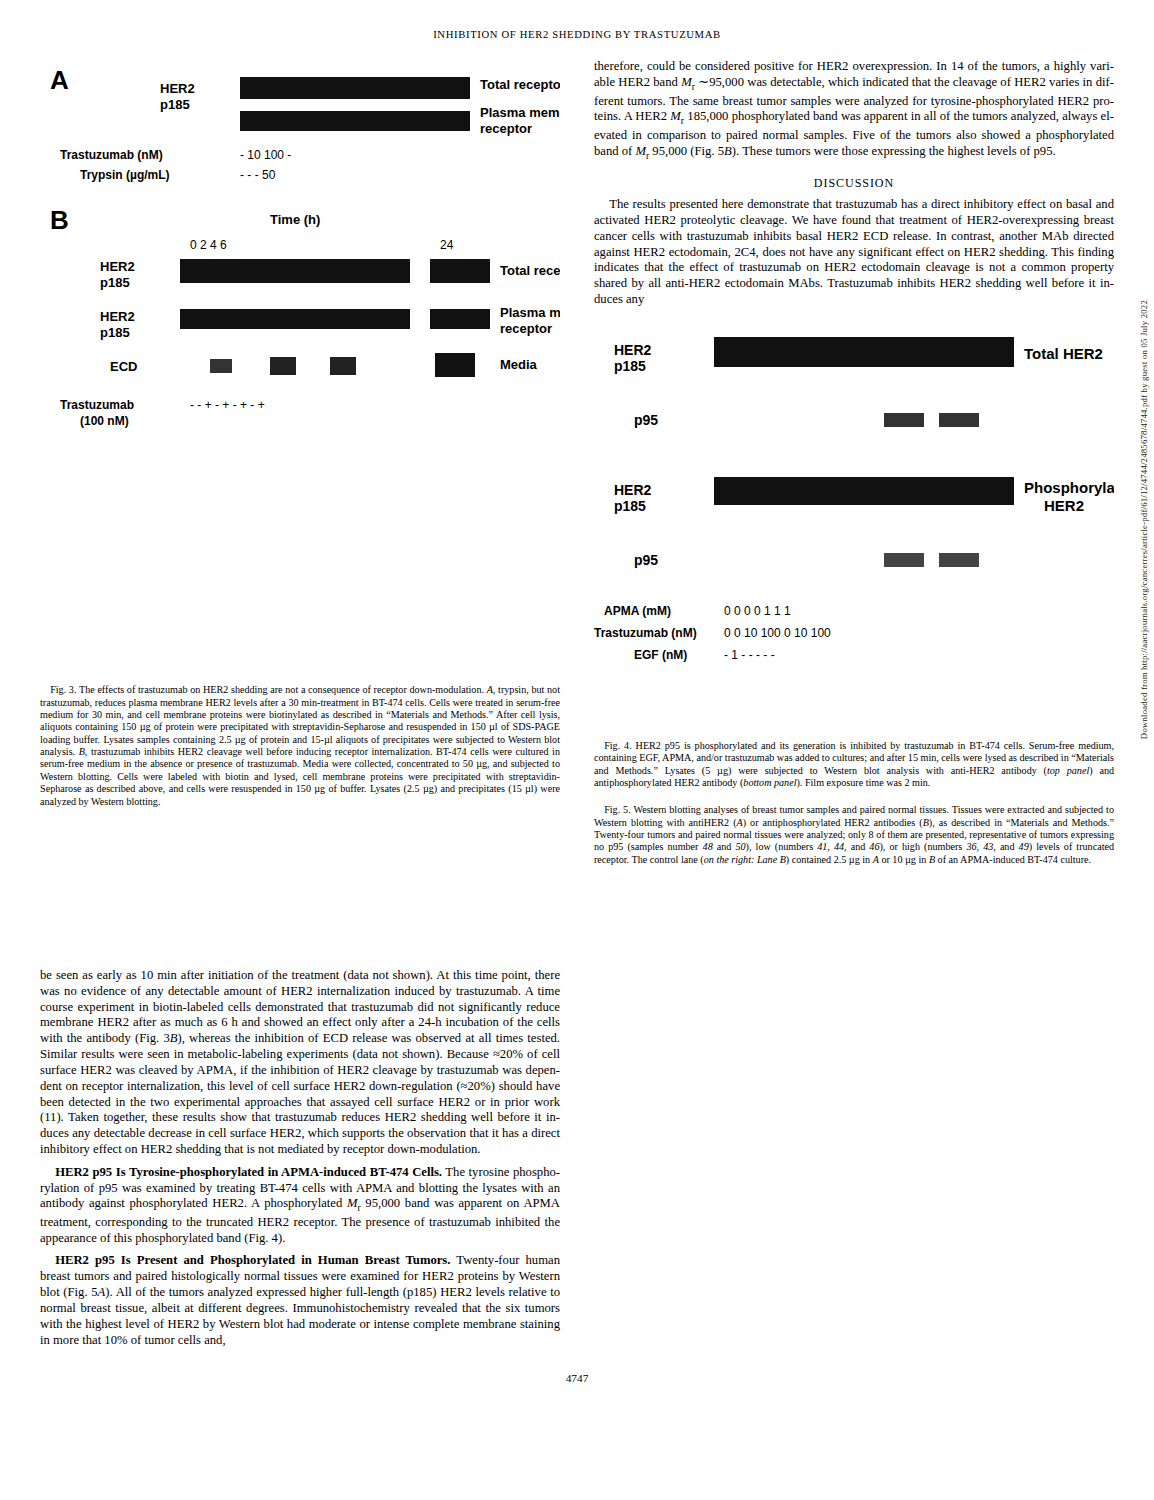INHIBITION OF HER2 SHEDDING BY TRASTUZUMAB
Downloaded from http://aacrjournals.org/cancerres/article-pdf/61/12/4744/2485678/4744.pdf by guest on 05 July 2022
Fig. 3. The effects of trastuzumab on HER2 shedding are not a consequence of receptor down-modulation. A, trypsin, but not trastuzumab, reduces plasma membrane HER2 levels after a 30 min-treatment in BT-474 cells. Cells were treated in serum-free medium for 30 min, and cell membrane proteins were biotinylated as described in “Materials and Methods.” After cell lysis, aliquots containing 150 µg of protein were precipitated with streptavidin-Sepharose and resuspended in 150 µl of SDS-PAGE loading buffer. Lysates samples containing 2.5 µg of protein and 15-µl aliquots of precipitates were subjected to Western blot analysis. B, trastuzumab inhibits HER2 cleavage well before inducing receptor internalization. BT-474 cells were cultured in serum-free medium in the absence or presence of trastuzumab. Media were collected, concentrated to 50 µg, and subjected to Western blotting. Cells were labeled with biotin and lysed, cell membrane proteins were precipitated with streptavidin-Sepharose as described above, and cells were resuspended in 150 µg of buffer. Lysates (2.5 µg) and precipitates (15 µl) were analyzed by Western blotting.
be seen as early as 10 min after initiation of the treatment (data not shown). At this time point, there was no evidence of any detectable amount of HER2 internalization induced by trastuzumab. A time course experiment in biotin-labeled cells demonstrated that trastuzumab did not significantly reduce membrane HER2 after as much as 6 h and showed an effect only after a 24-h incubation of the cells with the antibody (Fig. 3B), whereas the inhibition of ECD release was observed at all times tested. Similar results were seen in metabolic-labeling experiments (data not shown). Because ≈20% of cell surface HER2 was cleaved by APMA, if the inhibition of HER2 cleavage by trastuzumab was dependent on receptor internalization, this level of cell surface HER2 down-regulation (≈20%) should have been detected in the two experimental approaches that assayed cell surface HER2 or in prior work (11). Taken together, these results show that trastuzumab reduces HER2 shedding well before it induces any detectable decrease in cell surface HER2, which supports the observation that it has a direct inhibitory effect on HER2 shedding that is not mediated by receptor down-modulation.
HER2 p95 Is Tyrosine-phosphorylated in APMA-induced BT-474 Cells. The tyrosine phosphorylation of p95 was examined by treating BT-474 cells with APMA and blotting the lysates with an antibody against phosphorylated HER2. A phosphorylated Mr 95,000 band was apparent on APMA treatment, corresponding to the truncated HER2 receptor. The presence of trastuzumab inhibited the appearance of this phosphorylated band (Fig. 4).
HER2 p95 Is Present and Phosphorylated in Human Breast Tumors. Twenty-four human breast tumors and paired histologically normal tissues were examined for HER2 proteins by Western blot (Fig. 5A). All of the tumors analyzed expressed higher full-length (p185) HER2 levels relative to normal breast tissue, albeit at different degrees. Immunohistochemistry revealed that the six tumors with the highest level of HER2 by Western blot had moderate or intense complete membrane staining in more that 10% of tumor cells and,
therefore, could be considered positive for HER2 overexpression. In 14 of the tumors, a highly variable HER2 band Mr ∼95,000 was detectable, which indicated that the cleavage of HER2 varies in different tumors. The same breast tumor samples were analyzed for tyrosine-phosphorylated HER2 proteins. A HER2 Mr 185,000 phosphorylated band was apparent in all of the tumors analyzed, always elevated in comparison to paired normal samples. Five of the tumors also showed a phosphorylated band of Mr 95,000 (Fig. 5B). These tumors were those expressing the highest levels of p95.
DISCUSSION
The results presented here demonstrate that trastuzumab has a direct inhibitory effect on basal and activated HER2 proteolytic cleavage. We have found that treatment of HER2-overexpressing breast cancer cells with trastuzumab inhibits basal HER2 ECD release. In contrast, another MAb directed against HER2 ectodomain, 2C4, does not have any significant effect on HER2 shedding. This finding indicates that the effect of trastuzumab on HER2 ectodomain cleavage is not a common property shared by all anti-HER2 ectodomain MAbs. Trastuzumab inhibits HER2 shedding well before it induces any
Fig. 4. HER2 p95 is phosphorylated and its generation is inhibited by trastuzumab in BT-474 cells. Serum-free medium, containing EGF, APMA, and/or trastuzumab was added to cultures; and after 15 min, cells were lysed as described in “Materials and Methods.” Lysates (5 µg) were subjected to Western blot analysis with anti-HER2 antibody (top panel) and antiphosphorylated HER2 antibody (bottom panel). Film exposure time was 2 min.
Fig. 5. Western blotting analyses of breast tumor samples and paired normal tissues. Tissues were extracted and subjected to Western blotting with antiHER2 (A) or antiphosphorylated HER2 antibodies (B), as described in “Materials and Methods.” Twenty-four tumors and paired normal tissues were analyzed; only 8 of them are presented, representative of tumors expressing no p95 (samples number 48 and 50), low (numbers 41, 44, and 46), or high (numbers 36, 43, and 49) levels of truncated receptor. The control lane (on the right: Lane B) contained 2.5 µg in A or 10 µg in B of an APMA-induced BT-474 culture.
4747